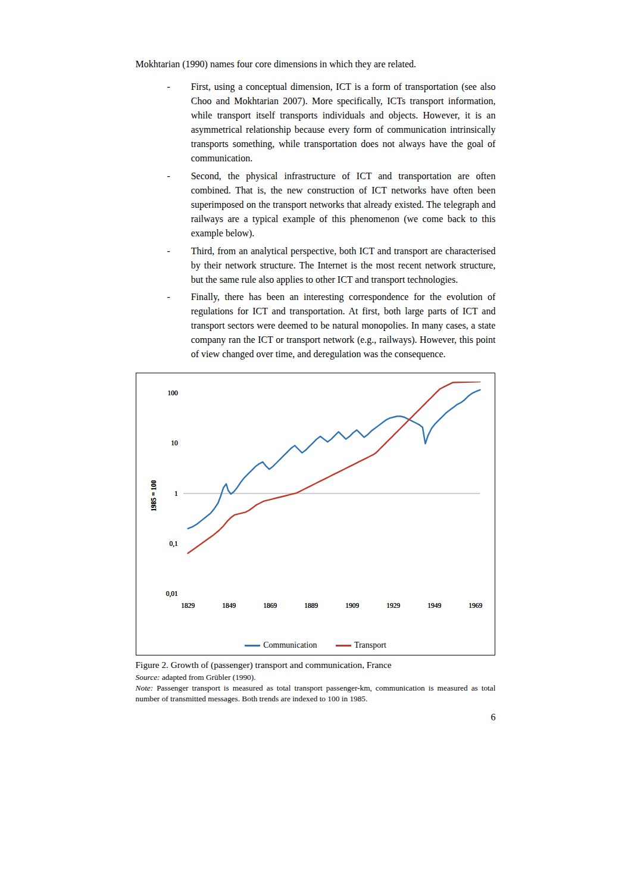Mokhtarian (1990) names four core dimensions in which they are related.
First, using a conceptual dimension, ICT is a form of transportation (see also Choo and Mokhtarian 2007). More specifically, ICTs transport information, while transport itself transports individuals and objects. However, it is an asymmetrical relationship because every form of communication intrinsically transports something, while transportation does not always have the goal of communication.
Second, the physical infrastructure of ICT and transportation are often combined. That is, the new construction of ICT networks have often been superimposed on the transport networks that already existed. The telegraph and railways are a typical example of this phenomenon (we come back to this example below).
Third, from an analytical perspective, both ICT and transport are characterised by their network structure. The Internet is the most recent network structure, but the same rule also applies to other ICT and transport technologies.
Finally, there has been an interesting correspondence for the evolution of regulations for ICT and transportation. At first, both large parts of ICT and transport sectors were deemed to be natural monopolies. In many cases, a state company ran the ICT or transport network (e.g., railways). However, this point of view changed over time, and deregulation was the consequence.
100 10 1 0,1 0,01 1985 = 100 1829 1849 1869 1889 1909 1929 1949 1969 100 10 1 0,1 0,01 1985 = 100 1829 1849 1869 1889 1909 1929 1949 1969
Communication Transport
Figure 2. Growth of (passenger) transport and communication, France
Source: adapted from Grübler (1990).
Note: Passenger transport is measured as total transport passenger-km, communication is measured as total number of transmitted messages. Both trends are indexed to 100 in 1985.
6